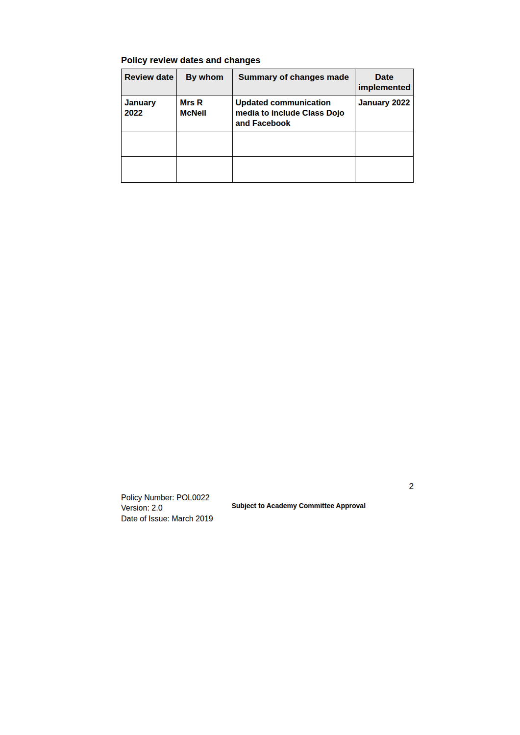Policy review dates and changes
| Review date | By whom | Summary of changes made | Date implemented |
| --- | --- | --- | --- |
| January 2022 | Mrs R McNeil | Updated communication media to include Class Dojo and Facebook | January 2022 |
2
Policy Number: POL0022
Version: 2.0
Date of Issue: March 2019
Subject to Academy Committee Approval